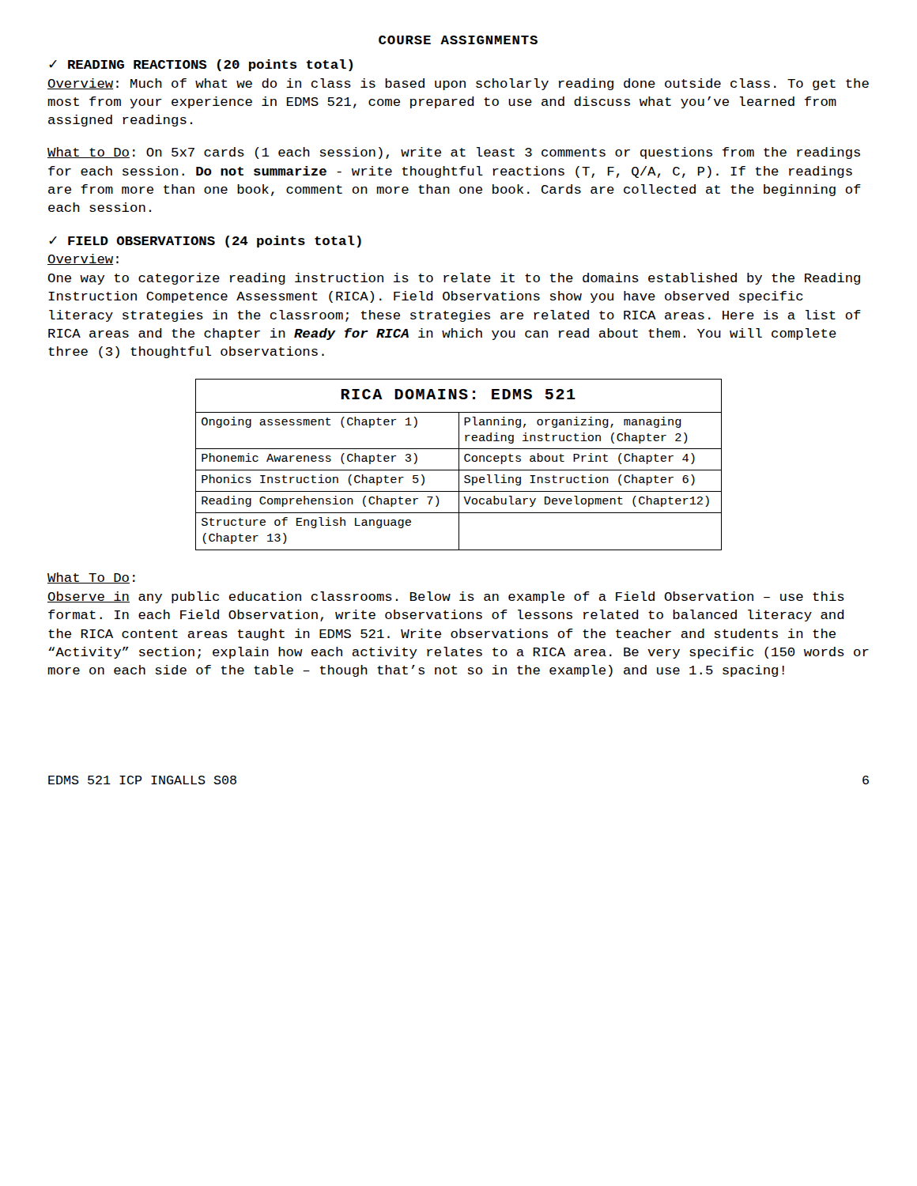COURSE ASSIGNMENTS
✓ READING REACTIONS (20 points total)
Overview: Much of what we do in class is based upon scholarly reading done outside class. To get the most from your experience in EDMS 521, come prepared to use and discuss what you’ve learned from assigned readings.
What to Do: On 5x7 cards (1 each session), write at least 3 comments or questions from the readings for each session. Do not summarize - write thoughtful reactions (T, F, Q/A, C, P). If the readings are from more than one book, comment on more than one book. Cards are collected at the beginning of each session.
✓ FIELD OBSERVATIONS (24 points total)
Overview:
One way to categorize reading instruction is to relate it to the domains established by the Reading Instruction Competence Assessment (RICA). Field Observations show you have observed specific literacy strategies in the classroom; these strategies are related to RICA areas. Here is a list of RICA areas and the chapter in Ready for RICA in which you can read about them. You will complete three (3) thoughtful observations.
RICA DOMAINS: EDMS 521
| Ongoing assessment (Chapter 1) | Planning, organizing, managing reading instruction (Chapter 2) |
| Phonemic Awareness (Chapter 3) | Concepts about Print (Chapter 4) |
| Phonics Instruction (Chapter 5) | Spelling Instruction (Chapter 6) |
| Reading Comprehension (Chapter 7) | Vocabulary Development (Chapter12) |
| Structure of English Language (Chapter 13) | |
What To Do:
Observe in any public education classrooms. Below is an example of a Field Observation – use this format. In each Field Observation, write observations of lessons related to balanced literacy and the RICA content areas taught in EDMS 521. Write observations of the teacher and students in the “Activity” section; explain how each activity relates to a RICA area. Be very specific (150 words or more on each side of the table – though that’s not so in the example) and use 1.5 spacing!
EDMS 521 ICP INGALLS S08 6